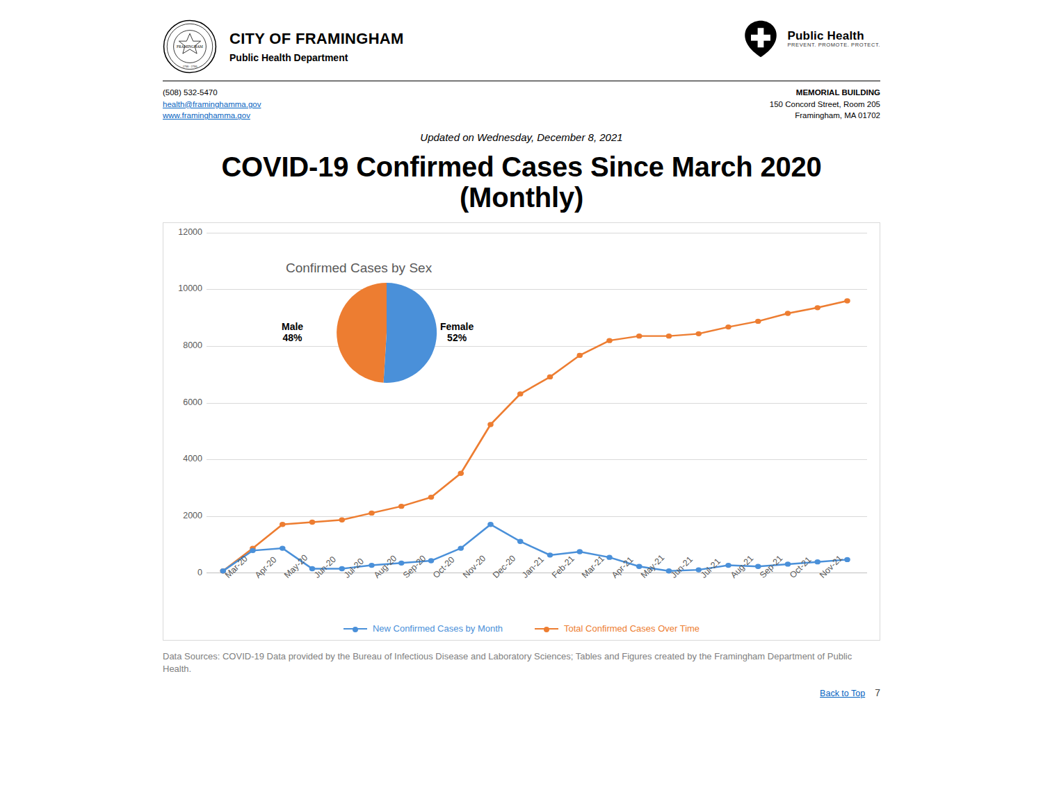FRAMINGHAM 1700 · 2700
CITY OF FRAMINGHAM
Public Health Department
Public Health
Prevent. Promote. Protect.
(508) 532-5470
health@framinghamma.gov
www.framinghamma.gov
MEMORIAL BUILDING
150 Concord Street, Room 205
Framingham, MA 01702
Updated on Wednesday, December 8, 2021
COVID-19 Confirmed Cases Since March 2020 (Monthly)
12000 10000 8000 6000 4000 2000 0
Confirmed Cases by Sex
Male
48%
Female
52%
Mar-20 Apr-20 May-20 Jun-20 Jul-20 Aug-20 Sep-20 Oct-20 Nov-20 Dec-20 Jan-21 Feb-21 Mar-21 Apr-21 May-21 Jun-21 Jul-21 Aug-21 Sep-21 Oct-21 Nov-21
New Confirmed Cases by Month
Total Confirmed Cases Over Time
Data Sources: COVID-19 Data provided by the Bureau of Infectious Disease and Laboratory Sciences; Tables and Figures created by the Framingham Department of Public Health.
Back to Top 7